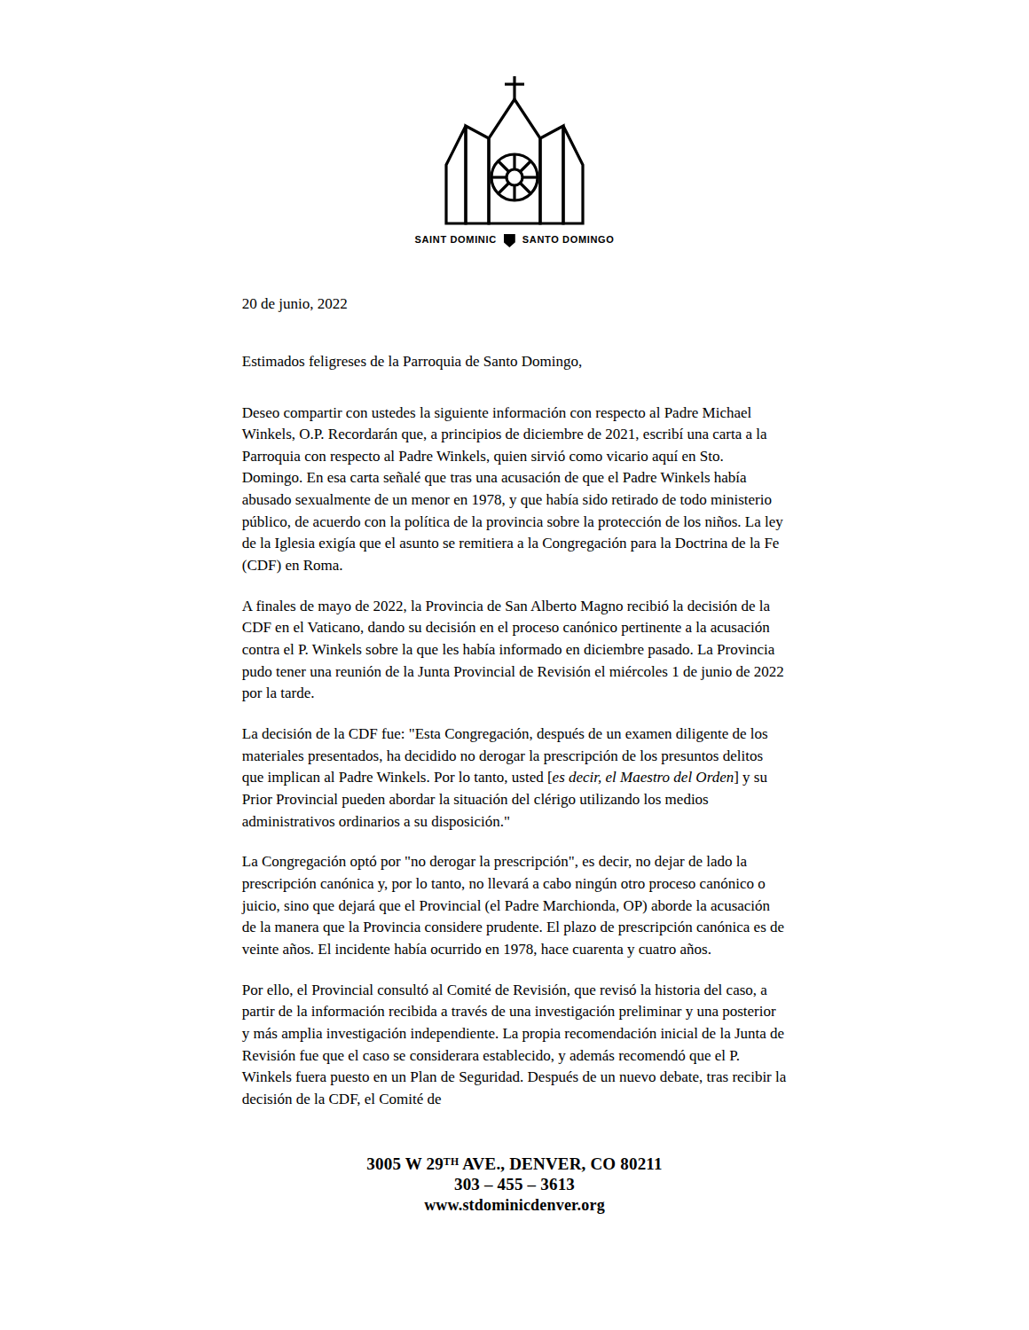SAINT DOMINIC SANTO DOMINGO
20 de junio, 2022
Estimados feligreses de la Parroquia de Santo Domingo,
Deseo compartir con ustedes la siguiente información con respecto al Padre Michael Winkels, O.P. Recordarán que, a principios de diciembre de 2021, escribí una carta a la Parroquia con respecto al Padre Winkels, quien sirvió como vicario aquí en Sto. Domingo. En esa carta señalé que tras una acusación de que el Padre Winkels había abusado sexualmente de un menor en 1978, y que había sido retirado de todo ministerio público, de acuerdo con la política de la provincia sobre la protección de los niños. La ley de la Iglesia exigía que el asunto se remitiera a la Congregación para la Doctrina de la Fe (CDF) en Roma.
A finales de mayo de 2022, la Provincia de San Alberto Magno recibió la decisión de la CDF en el Vaticano, dando su decisión en el proceso canónico pertinente a la acusación contra el P. Winkels sobre la que les había informado en diciembre pasado. La Provincia pudo tener una reunión de la Junta Provincial de Revisión el miércoles 1 de junio de 2022 por la tarde.
La decisión de la CDF fue: "Esta Congregación, después de un examen diligente de los materiales presentados, ha decidido no derogar la prescripción de los presuntos delitos que implican al Padre Winkels. Por lo tanto, usted [es decir, el Maestro del Orden] y su Prior Provincial pueden abordar la situación del clérigo utilizando los medios administrativos ordinarios a su disposición."
La Congregación optó por "no derogar la prescripción", es decir, no dejar de lado la prescripción canónica y, por lo tanto, no llevará a cabo ningún otro proceso canónico o juicio, sino que dejará que el Provincial (el Padre Marchionda, OP) aborde la acusación de la manera que la Provincia considere prudente. El plazo de prescripción canónica es de veinte años. El incidente había ocurrido en 1978, hace cuarenta y cuatro años.
Por ello, el Provincial consultó al Comité de Revisión, que revisó la historia del caso, a partir de la información recibida a través de una investigación preliminar y una posterior y más amplia investigación independiente. La propia recomendación inicial de la Junta de Revisión fue que el caso se considerara establecido, y además recomendó que el P. Winkels fuera puesto en un Plan de Seguridad. Después de un nuevo debate, tras recibir la decisión de la CDF, el Comité de
3005 W 29th Ave., Denver, CO 80211
303 – 455 – 3613
www.stdominicdenver.org